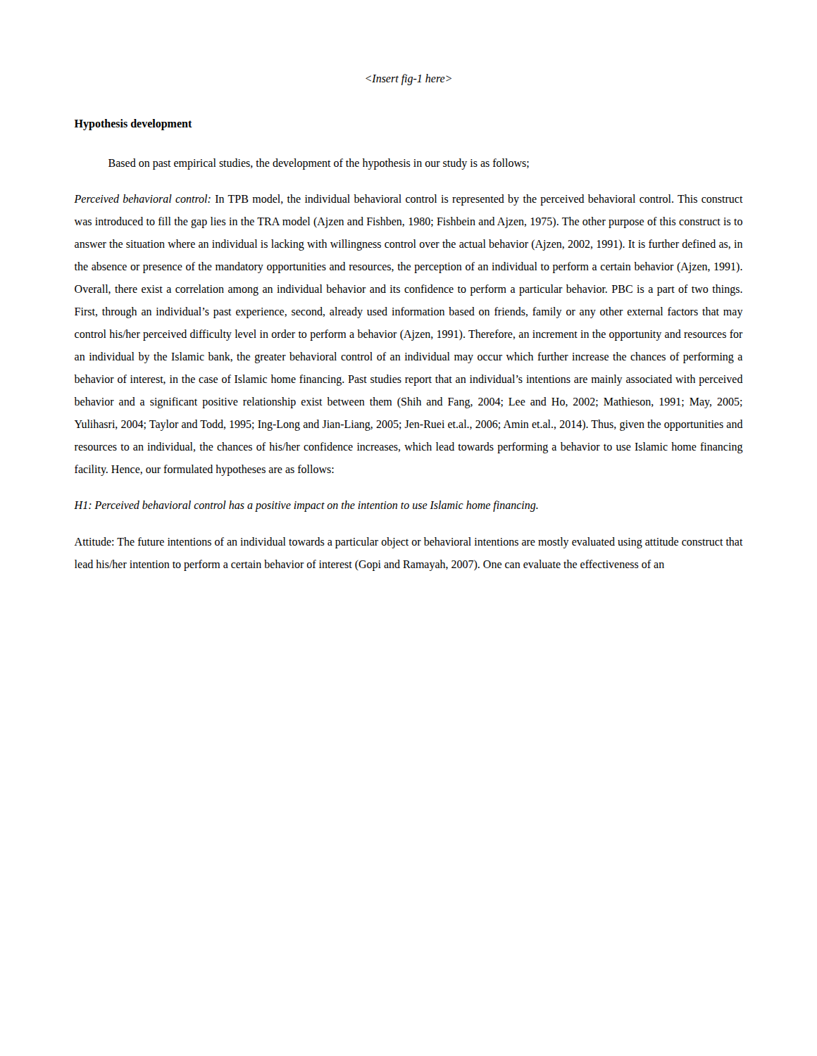<Insert fig-1 here>
Hypothesis development
Based on past empirical studies, the development of the hypothesis in our study is as follows;
Perceived behavioral control: In TPB model, the individual behavioral control is represented by the perceived behavioral control. This construct was introduced to fill the gap lies in the TRA model (Ajzen and Fishben, 1980; Fishbein and Ajzen, 1975). The other purpose of this construct is to answer the situation where an individual is lacking with willingness control over the actual behavior (Ajzen, 2002, 1991). It is further defined as, in the absence or presence of the mandatory opportunities and resources, the perception of an individual to perform a certain behavior (Ajzen, 1991). Overall, there exist a correlation among an individual behavior and its confidence to perform a particular behavior. PBC is a part of two things. First, through an individual’s past experience, second, already used information based on friends, family or any other external factors that may control his/her perceived difficulty level in order to perform a behavior (Ajzen, 1991). Therefore, an increment in the opportunity and resources for an individual by the Islamic bank, the greater behavioral control of an individual may occur which further increase the chances of performing a behavior of interest, in the case of Islamic home financing. Past studies report that an individual’s intentions are mainly associated with perceived behavior and a significant positive relationship exist between them (Shih and Fang, 2004; Lee and Ho, 2002; Mathieson, 1991; May, 2005; Yulihasri, 2004; Taylor and Todd, 1995; Ing-Long and Jian-Liang, 2005; Jen-Ruei et.al., 2006; Amin et.al., 2014). Thus, given the opportunities and resources to an individual, the chances of his/her confidence increases, which lead towards performing a behavior to use Islamic home financing facility. Hence, our formulated hypotheses are as follows:
H1: Perceived behavioral control has a positive impact on the intention to use Islamic home financing.
Attitude: The future intentions of an individual towards a particular object or behavioral intentions are mostly evaluated using attitude construct that lead his/her intention to perform a certain behavior of interest (Gopi and Ramayah, 2007). One can evaluate the effectiveness of an